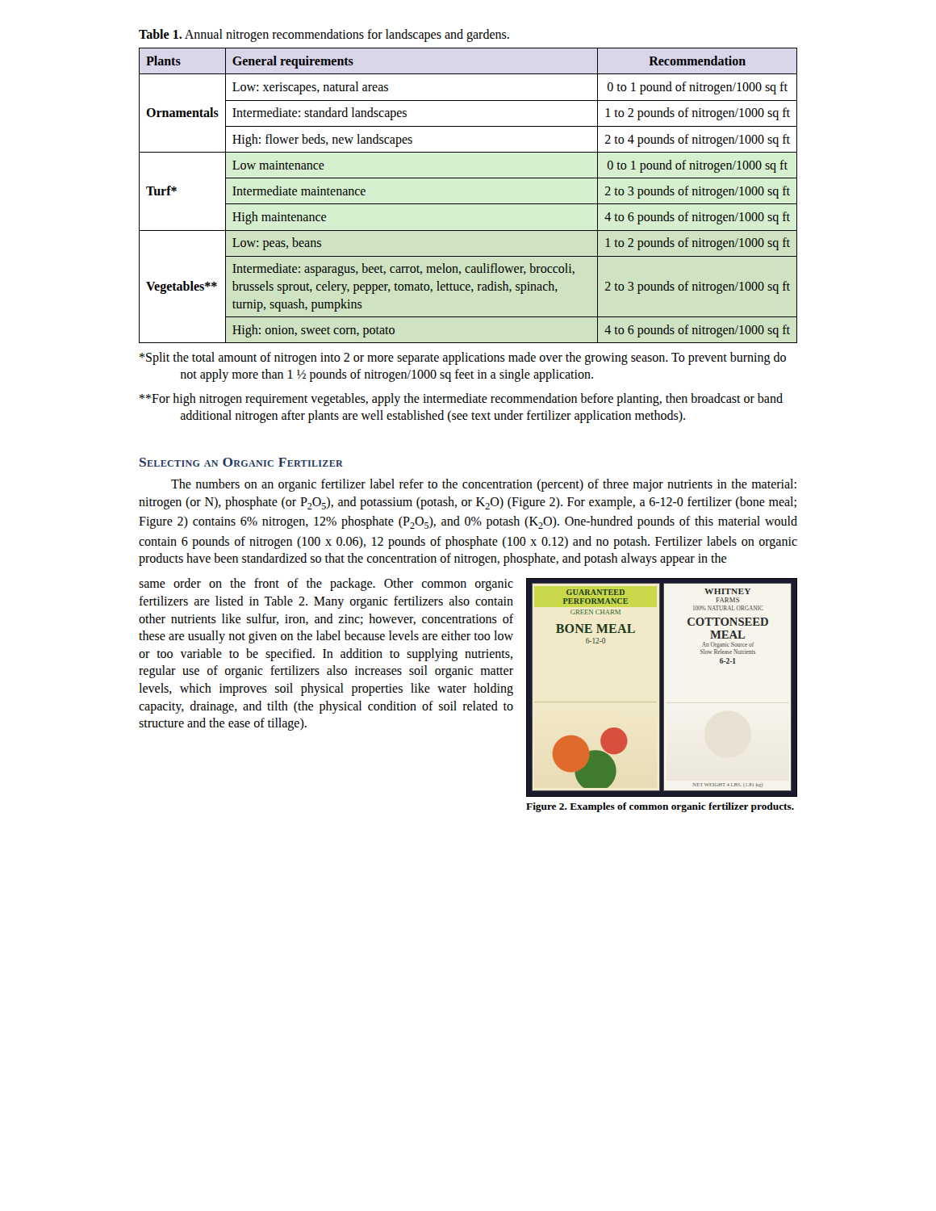Table 1. Annual nitrogen recommendations for landscapes and gardens.
| Plants | General requirements | Recommendation |
| --- | --- | --- |
| Ornamentals | Low: xeriscapes, natural areas | 0 to 1 pound of nitrogen/1000 sq ft |
| Intermediate: standard landscapes | 1 to 2 pounds of nitrogen/1000 sq ft |
| High: flower beds, new landscapes | 2 to 4 pounds of nitrogen/1000 sq ft |
| Turf* | Low maintenance | 0 to 1 pound of nitrogen/1000 sq ft |
| Intermediate maintenance | 2 to 3 pounds of nitrogen/1000 sq ft |
| High maintenance | 4 to 6 pounds of nitrogen/1000 sq ft |
| Vegetables** | Low: peas, beans | 1 to 2 pounds of nitrogen/1000 sq ft |
| Intermediate: asparagus, beet, carrot, melon, cauliflower, broccoli, brussels sprout, celery, pepper, tomato, lettuce, radish, spinach, turnip, squash, pumpkins | 2 to 3 pounds of nitrogen/1000 sq ft |
| High: onion, sweet corn, potato | 4 to 6 pounds of nitrogen/1000 sq ft |
*Split the total amount of nitrogen into 2 or more separate applications made over the growing season. To prevent burning do not apply more than 1 ½ pounds of nitrogen/1000 sq feet in a single application.
**For high nitrogen requirement vegetables, apply the intermediate recommendation before planting, then broadcast or band additional nitrogen after plants are well established (see text under fertilizer application methods).
Selecting an Organic Fertilizer
The numbers on an organic fertilizer label refer to the concentration (percent) of three major nutrients in the material: nitrogen (or N), phosphate (or P2O5), and potassium (potash, or K2O) (Figure 2). For example, a 6-12-0 fertilizer (bone meal; Figure 2) contains 6% nitrogen, 12% phosphate (P2O5), and 0% potash (K2O). One-hundred pounds of this material would contain 6 pounds of nitrogen (100 x 0.06), 12 pounds of phosphate (100 x 0.12) and no potash. Fertilizer labels on organic products have been standardized so that the concentration of nitrogen, phosphate, and potash always appear in the
GUARANTEED
PERFORMANCE
GREEN CHARM
BONE MEAL
6-12-0
WHITNEYFARMS
100% NATURAL ORGANIC
COTTONSEED
MEAL
An Organic Source of
Slow Release Nutrients
6-2-1
NET WEIGHT 4 LBS. (1.81 kg)
Figure 2. Examples of common organic fertilizer products.
same order on the front of the package. Other common organic fertilizers are listed in Table 2. Many organic fertilizers also contain other nutrients like sulfur, iron, and zinc; however, concentrations of these are usually not given on the label because levels are either too low or too variable to be specified. In addition to supplying nutrients, regular use of organic fertilizers also increases soil organic matter levels, which improves soil physical properties like water holding capacity, drainage, and tilth (the physical condition of soil related to structure and the ease of tillage).